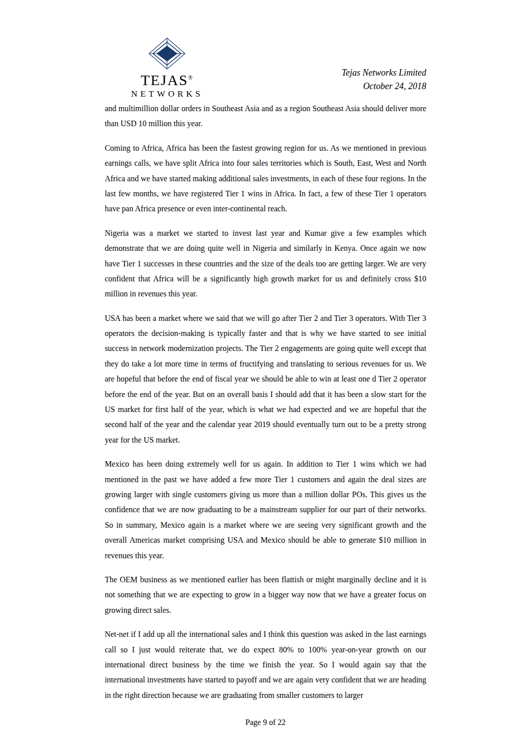TEJAS®
NETWORKS
Tejas Networks Limited
October 24, 2018
and multimillion dollar orders in Southeast Asia and as a region Southeast Asia should deliver more than USD 10 million this year.
Coming to Africa, Africa has been the fastest growing region for us. As we mentioned in previous earnings calls, we have split Africa into four sales territories which is South, East, West and North Africa and we have started making additional sales investments, in each of these four regions. In the last few months, we have registered Tier 1 wins in Africa. In fact, a few of these Tier 1 operators have pan Africa presence or even inter-continental reach.
Nigeria was a market we started to invest last year and Kumar give a few examples which demonstrate that we are doing quite well in Nigeria and similarly in Kenya. Once again we now have Tier 1 successes in these countries and the size of the deals too are getting larger. We are very confident that Africa will be a significantly high growth market for us and definitely cross $10 million in revenues this year.
USA has been a market where we said that we will go after Tier 2 and Tier 3 operators. With Tier 3 operators the decision-making is typically faster and that is why we have started to see initial success in network modernization projects. The Tier 2 engagements are going quite well except that they do take a lot more time in terms of fructifying and translating to serious revenues for us. We are hopeful that before the end of fiscal year we should be able to win at least one d Tier 2 operator before the end of the year. But on an overall basis I should add that it has been a slow start for the US market for first half of the year, which is what we had expected and we are hopeful that the second half of the year and the calendar year 2019 should eventually turn out to be a pretty strong year for the US market.
Mexico has been doing extremely well for us again. In addition to Tier 1 wins which we had mentioned in the past we have added a few more Tier 1 customers and again the deal sizes are growing larger with single customers giving us more than a million dollar POs. This gives us the confidence that we are now graduating to be a mainstream supplier for our part of their networks. So in summary, Mexico again is a market where we are seeing very significant growth and the overall Americas market comprising USA and Mexico should be able to generate $10 million in revenues this year.
The OEM business as we mentioned earlier has been flattish or might marginally decline and it is not something that we are expecting to grow in a bigger way now that we have a greater focus on growing direct sales.
Net-net if I add up all the international sales and I think this question was asked in the last earnings call so I just would reiterate that, we do expect 80% to 100% year-on-year growth on our international direct business by the time we finish the year. So I would again say that the international investments have started to payoff and we are again very confident that we are heading in the right direction because we are graduating from smaller customers to larger
Page 9 of 22